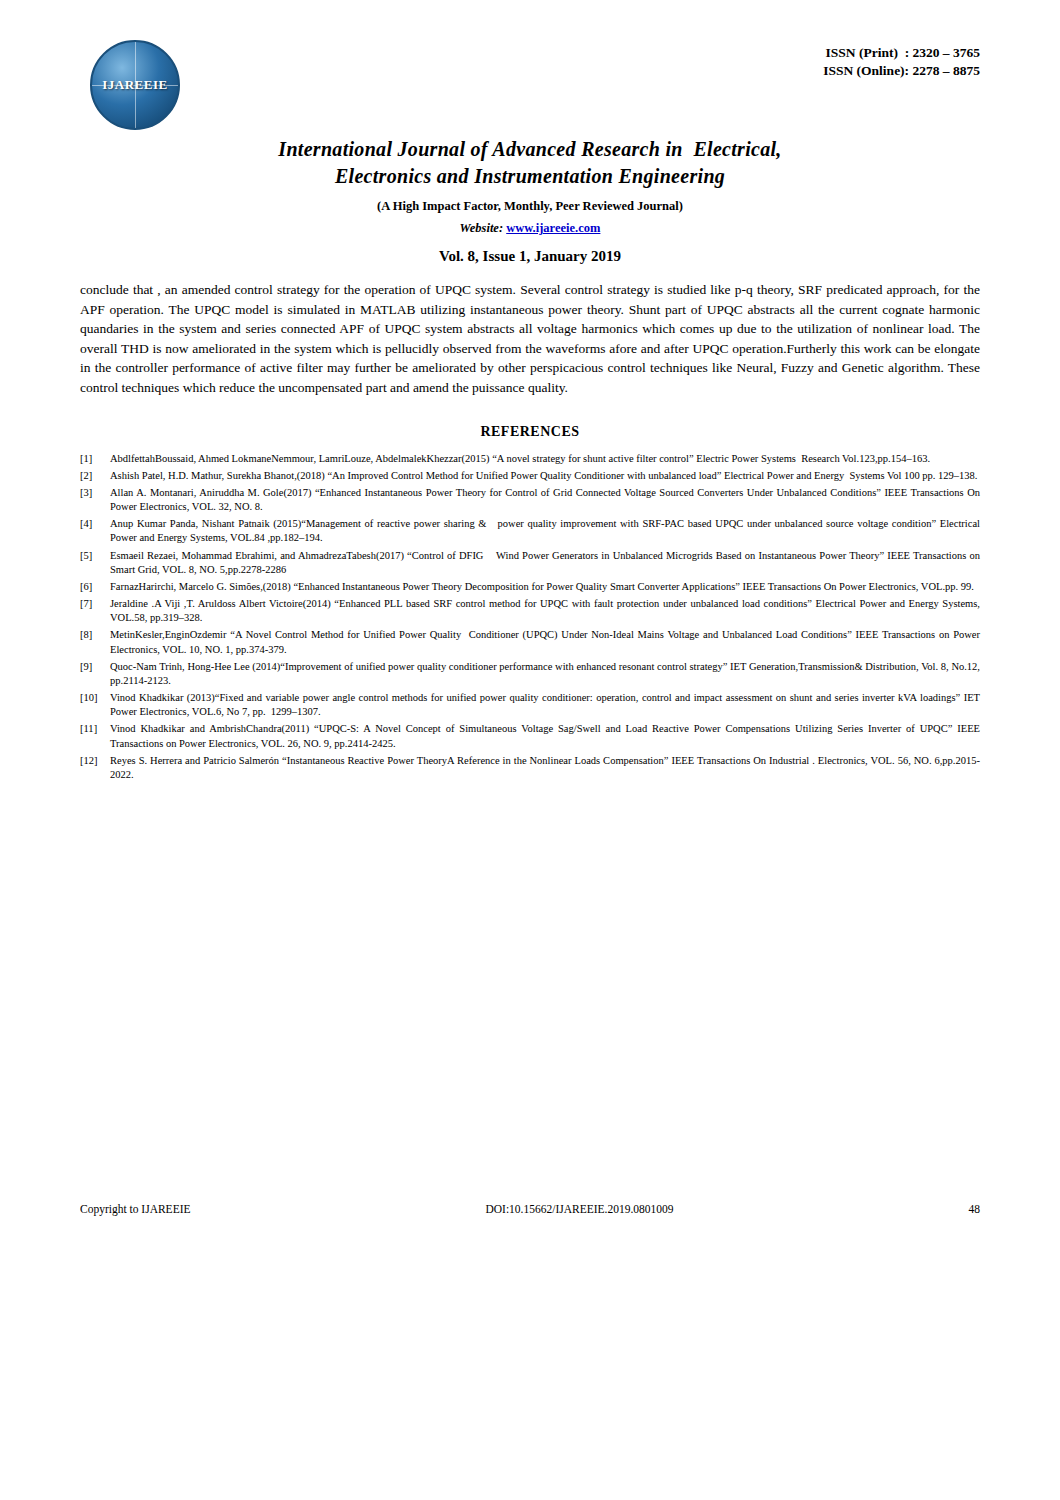IJAREEIE
ISSN (Print) : 2320 – 3765
ISSN (Online): 2278 – 8875
International Journal of Advanced Research in Electrical,
Electronics and Instrumentation Engineering
(A High Impact Factor, Monthly, Peer Reviewed Journal)
Website: www.ijareeie.com
Vol. 8, Issue 1, January 2019
conclude that , an amended control strategy for the operation of UPQC system. Several control strategy is studied like p-q theory, SRF predicated approach, for the APF operation. The UPQC model is simulated in MATLAB utilizing instantaneous power theory. Shunt part of UPQC abstracts all the current cognate harmonic quandaries in the system and series connected APF of UPQC system abstracts all voltage harmonics which comes up due to the utilization of nonlinear load. The overall THD is now ameliorated in the system which is pellucidly observed from the waveforms afore and after UPQC operation.Furtherly this work can be elongate in the controller performance of active filter may further be ameliorated by other perspicacious control techniques like Neural, Fuzzy and Genetic algorithm. These control techniques which reduce the uncompensated part and amend the puissance quality.
REFERENCES
AbdlfettahBoussaid, Ahmed LokmaneNemmour, LamriLouze, AbdelmalekKhezzar(2015) “A novel strategy for shunt active filter control” Electric Power Systems Research Vol.123,pp.154–163.
Ashish Patel, H.D. Mathur, Surekha Bhanot,(2018) “An Improved Control Method for Unified Power Quality Conditioner with unbalanced load” Electrical Power and Energy Systems Vol 100 pp. 129–138.
Allan A. Montanari, Aniruddha M. Gole(2017) “Enhanced Instantaneous Power Theory for Control of Grid Connected Voltage Sourced Converters Under Unbalanced Conditions” IEEE Transactions On Power Electronics, VOL. 32, NO. 8.
Anup Kumar Panda, Nishant Patnaik (2015)“Management of reactive power sharing & power quality improvement with SRF-PAC based UPQC under unbalanced source voltage condition” Electrical Power and Energy Systems, VOL.84 ,pp.182–194.
Esmaeil Rezaei, Mohammad Ebrahimi, and AhmadrezaTabesh(2017) “Control of DFIG Wind Power Generators in Unbalanced Microgrids Based on Instantaneous Power Theory” IEEE Transactions on Smart Grid, VOL. 8, NO. 5,pp.2278-2286
FarnazHarirchi, Marcelo G. Simões,(2018) “Enhanced Instantaneous Power Theory Decomposition for Power Quality Smart Converter Applications” IEEE Transactions On Power Electronics, VOL.pp. 99.
Jeraldine .A Viji ,T. Aruldoss Albert Victoire(2014) “Enhanced PLL based SRF control method for UPQC with fault protection under unbalanced load conditions” Electrical Power and Energy Systems, VOL.58, pp.319–328.
MetinKesler,EnginOzdemir “A Novel Control Method for Unified Power Quality Conditioner (UPQC) Under Non-Ideal Mains Voltage and Unbalanced Load Conditions” IEEE Transactions on Power Electronics, VOL. 10, NO. 1, pp.374-379.
Quoc-Nam Trinh, Hong-Hee Lee (2014)“Improvement of unified power quality conditioner performance with enhanced resonant control strategy” IET Generation,Transmission& Distribution, Vol. 8, No.12, pp.2114-2123.
Vinod Khadkikar (2013)“Fixed and variable power angle control methods for unified power quality conditioner: operation, control and impact assessment on shunt and series inverter kVA loadings” IET Power Electronics, VOL.6, No 7, pp. 1299–1307.
Vinod Khadkikar and AmbrishChandra(2011) “UPQC-S: A Novel Concept of Simultaneous Voltage Sag/Swell and Load Reactive Power Compensations Utilizing Series Inverter of UPQC” IEEE Transactions on Power Electronics, VOL. 26, NO. 9, pp.2414-2425.
Reyes S. Herrera and Patricio Salmerón “Instantaneous Reactive Power TheoryA Reference in the Nonlinear Loads Compensation” IEEE Transactions On Industrial . Electronics, VOL. 56, NO. 6,pp.2015-2022.
Copyright to IJAREEIE
DOI:10.15662/IJAREEIE.2019.0801009
48